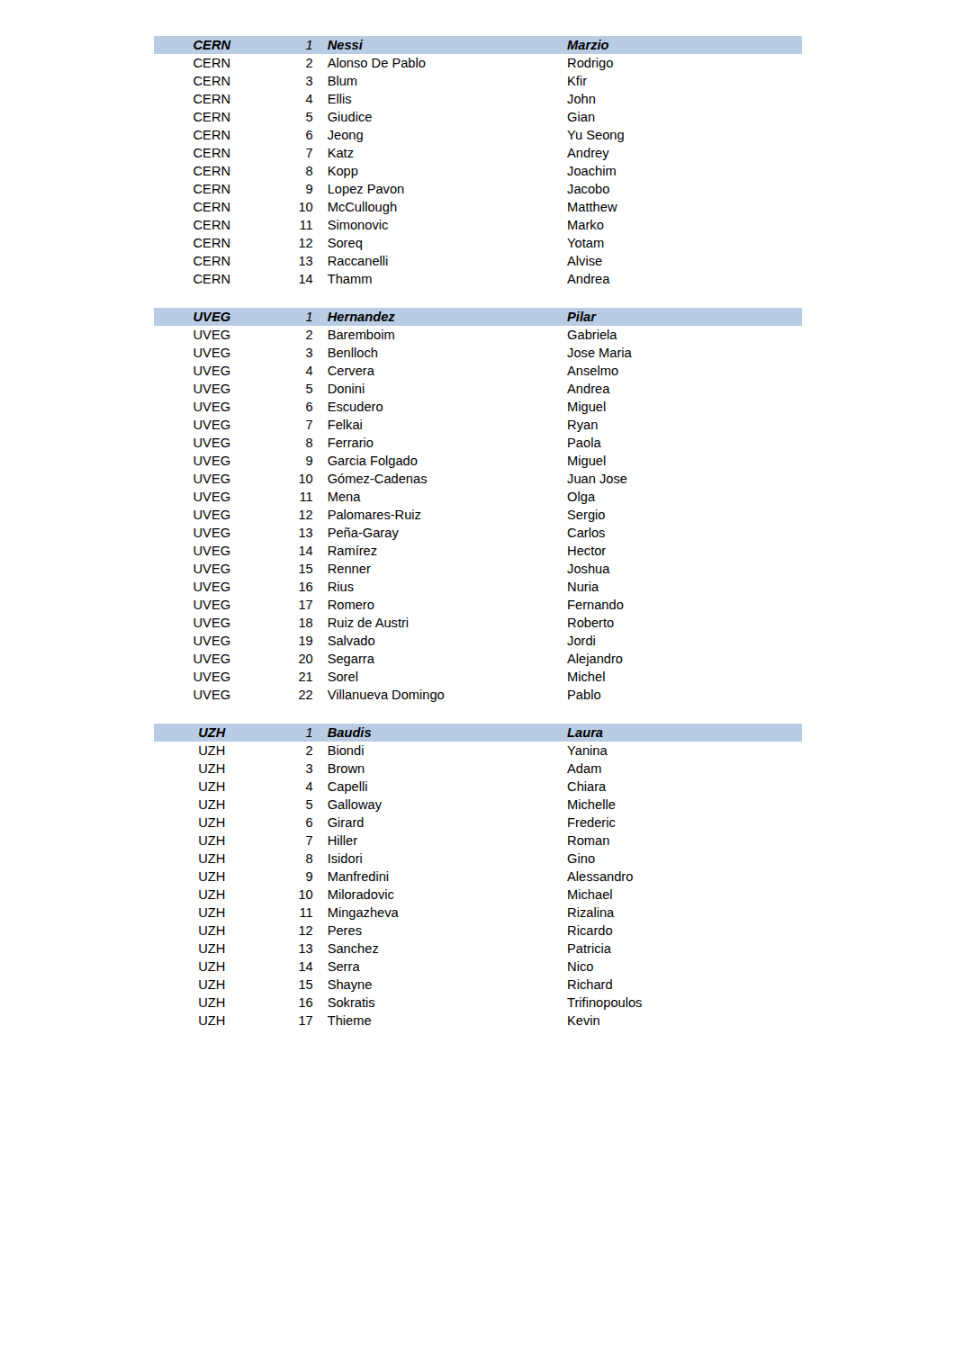| CERN | 1 | Nessi | Marzio |
| CERN | 2 | Alonso De Pablo | Rodrigo |
| CERN | 3 | Blum | Kfir |
| CERN | 4 | Ellis | John |
| CERN | 5 | Giudice | Gian |
| CERN | 6 | Jeong | Yu Seong |
| CERN | 7 | Katz | Andrey |
| CERN | 8 | Kopp | Joachim |
| CERN | 9 | Lopez Pavon | Jacobo |
| CERN | 10 | McCullough | Matthew |
| CERN | 11 | Simonovic | Marko |
| CERN | 12 | Soreq | Yotam |
| CERN | 13 | Raccanelli | Alvise |
| CERN | 14 | Thamm | Andrea |
| UVEG | 1 | Hernandez | Pilar |
| UVEG | 2 | Baremboim | Gabriela |
| UVEG | 3 | Benlloch | Jose Maria |
| UVEG | 4 | Cervera | Anselmo |
| UVEG | 5 | Donini | Andrea |
| UVEG | 6 | Escudero | Miguel |
| UVEG | 7 | Felkai | Ryan |
| UVEG | 8 | Ferrario | Paola |
| UVEG | 9 | Garcia Folgado | Miguel |
| UVEG | 10 | Gómez-Cadenas | Juan Jose |
| UVEG | 11 | Mena | Olga |
| UVEG | 12 | Palomares-Ruiz | Sergio |
| UVEG | 13 | Peña-Garay | Carlos |
| UVEG | 14 | Ramírez | Hector |
| UVEG | 15 | Renner | Joshua |
| UVEG | 16 | Rius | Nuria |
| UVEG | 17 | Romero | Fernando |
| UVEG | 18 | Ruiz de Austri | Roberto |
| UVEG | 19 | Salvado | Jordi |
| UVEG | 20 | Segarra | Alejandro |
| UVEG | 21 | Sorel | Michel |
| UVEG | 22 | Villanueva Domingo | Pablo |
| UZH | 1 | Baudis | Laura |
| UZH | 2 | Biondi | Yanina |
| UZH | 3 | Brown | Adam |
| UZH | 4 | Capelli | Chiara |
| UZH | 5 | Galloway | Michelle |
| UZH | 6 | Girard | Frederic |
| UZH | 7 | Hiller | Roman |
| UZH | 8 | Isidori | Gino |
| UZH | 9 | Manfredini | Alessandro |
| UZH | 10 | Miloradovic | Michael |
| UZH | 11 | Mingazheva | Rizalina |
| UZH | 12 | Peres | Ricardo |
| UZH | 13 | Sanchez | Patricia |
| UZH | 14 | Serra | Nico |
| UZH | 15 | Shayne | Richard |
| UZH | 16 | Sokratis | Trifinopoulos |
| UZH | 17 | Thieme | Kevin |